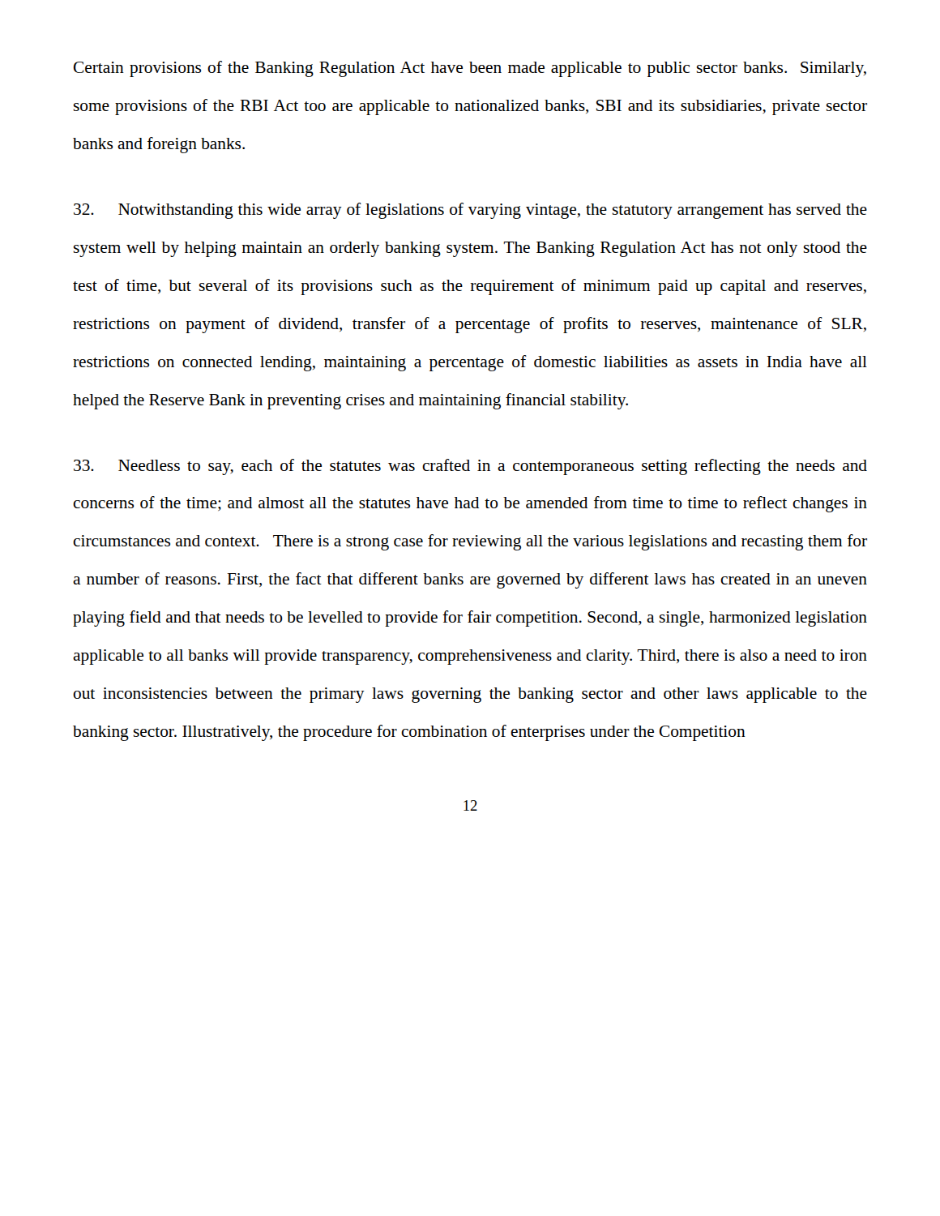Certain provisions of the Banking Regulation Act have been made applicable to public sector banks. Similarly, some provisions of the RBI Act too are applicable to nationalized banks, SBI and its subsidiaries, private sector banks and foreign banks.
32. Notwithstanding this wide array of legislations of varying vintage, the statutory arrangement has served the system well by helping maintain an orderly banking system. The Banking Regulation Act has not only stood the test of time, but several of its provisions such as the requirement of minimum paid up capital and reserves, restrictions on payment of dividend, transfer of a percentage of profits to reserves, maintenance of SLR, restrictions on connected lending, maintaining a percentage of domestic liabilities as assets in India have all helped the Reserve Bank in preventing crises and maintaining financial stability.
33. Needless to say, each of the statutes was crafted in a contemporaneous setting reflecting the needs and concerns of the time; and almost all the statutes have had to be amended from time to time to reflect changes in circumstances and context. There is a strong case for reviewing all the various legislations and recasting them for a number of reasons. First, the fact that different banks are governed by different laws has created in an uneven playing field and that needs to be levelled to provide for fair competition. Second, a single, harmonized legislation applicable to all banks will provide transparency, comprehensiveness and clarity. Third, there is also a need to iron out inconsistencies between the primary laws governing the banking sector and other laws applicable to the banking sector. Illustratively, the procedure for combination of enterprises under the Competition
12